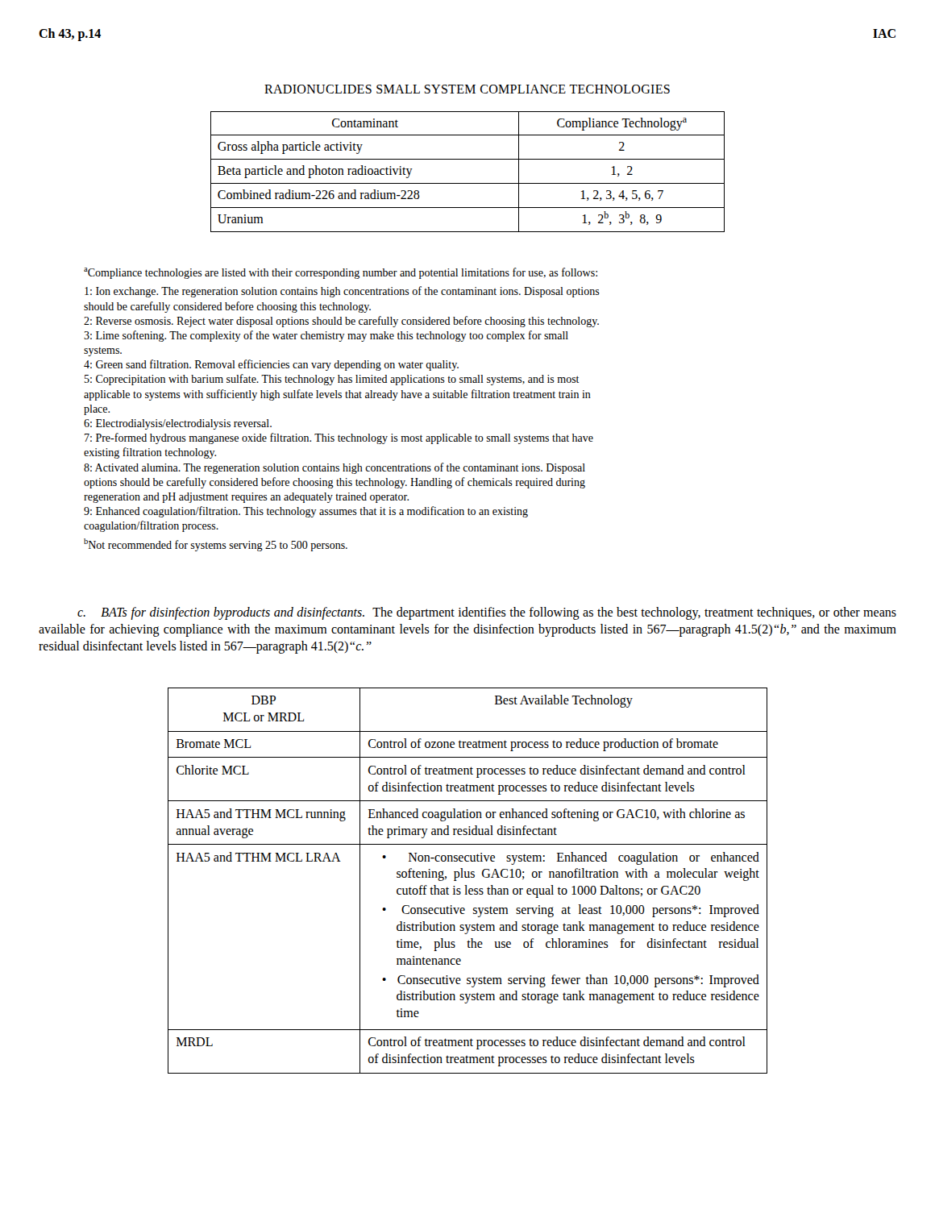Ch 43, p.14 IAC
RADIONUCLIDES SMALL SYSTEM COMPLIANCE TECHNOLOGIES
| Contaminant | Compliance Technology a |
| --- | --- |
| Gross alpha particle activity | 2 |
| Beta particle and photon radioactivity | 1, 2 |
| Combined radium-226 and radium-228 | 1, 2, 3, 4, 5, 6, 7 |
| Uranium | 1, 2 b , 3 b , 8, 9 |
aCompliance technologies are listed with their corresponding number and potential limitations for use, as follows:
1: Ion exchange. The regeneration solution contains high concentrations of the contaminant ions. Disposal options should be carefully considered before choosing this technology.
2: Reverse osmosis. Reject water disposal options should be carefully considered before choosing this technology.
3: Lime softening. The complexity of the water chemistry may make this technology too complex for small systems.
4: Green sand filtration. Removal efficiencies can vary depending on water quality.
5: Coprecipitation with barium sulfate. This technology has limited applications to small systems, and is most applicable to systems with sufficiently high sulfate levels that already have a suitable filtration treatment train in place.
6: Electrodialysis/electrodialysis reversal.
7: Pre-formed hydrous manganese oxide filtration. This technology is most applicable to small systems that have existing filtration technology.
8: Activated alumina. The regeneration solution contains high concentrations of the contaminant ions. Disposal options should be carefully considered before choosing this technology. Handling of chemicals required during regeneration and pH adjustment requires an adequately trained operator.
9: Enhanced coagulation/filtration. This technology assumes that it is a modification to an existing coagulation/filtration process.
bNot recommended for systems serving 25 to 500 persons.
c. BATs for disinfection byproducts and disinfectants. The department identifies the following as the best technology, treatment techniques, or other means available for achieving compliance with the maximum contaminant levels for the disinfection byproducts listed in 567—paragraph 41.5(2)“b,” and the maximum residual disinfectant levels listed in 567—paragraph 41.5(2)“c.”
| DBP MCL or MRDL | Best Available Technology |
| --- | --- |
| Bromate MCL | Control of ozone treatment process to reduce production of bromate |
| Chlorite MCL | Control of treatment processes to reduce disinfectant demand and control of disinfection treatment processes to reduce disinfectant levels |
| HAA5 and TTHM MCL running annual average | Enhanced coagulation or enhanced softening or GAC10, with chlorine as the primary and residual disinfectant |
| HAA5 and TTHM MCL LRAA | Non-consecutive system: Enhanced coagulation or enhanced softening, plus GAC10; or nanofiltration with a molecular weight cutoff that is less than or equal to 1000 Daltons; or GAC20 Consecutive system serving at least 10,000 persons*: Improved distribution system and storage tank management to reduce residence time, plus the use of chloramines for disinfectant residual maintenance Consecutive system serving fewer than 10,000 persons*: Improved distribution system and storage tank management to reduce residence time |
| MRDL | Control of treatment processes to reduce disinfectant demand and control of disinfection treatment processes to reduce disinfectant levels |